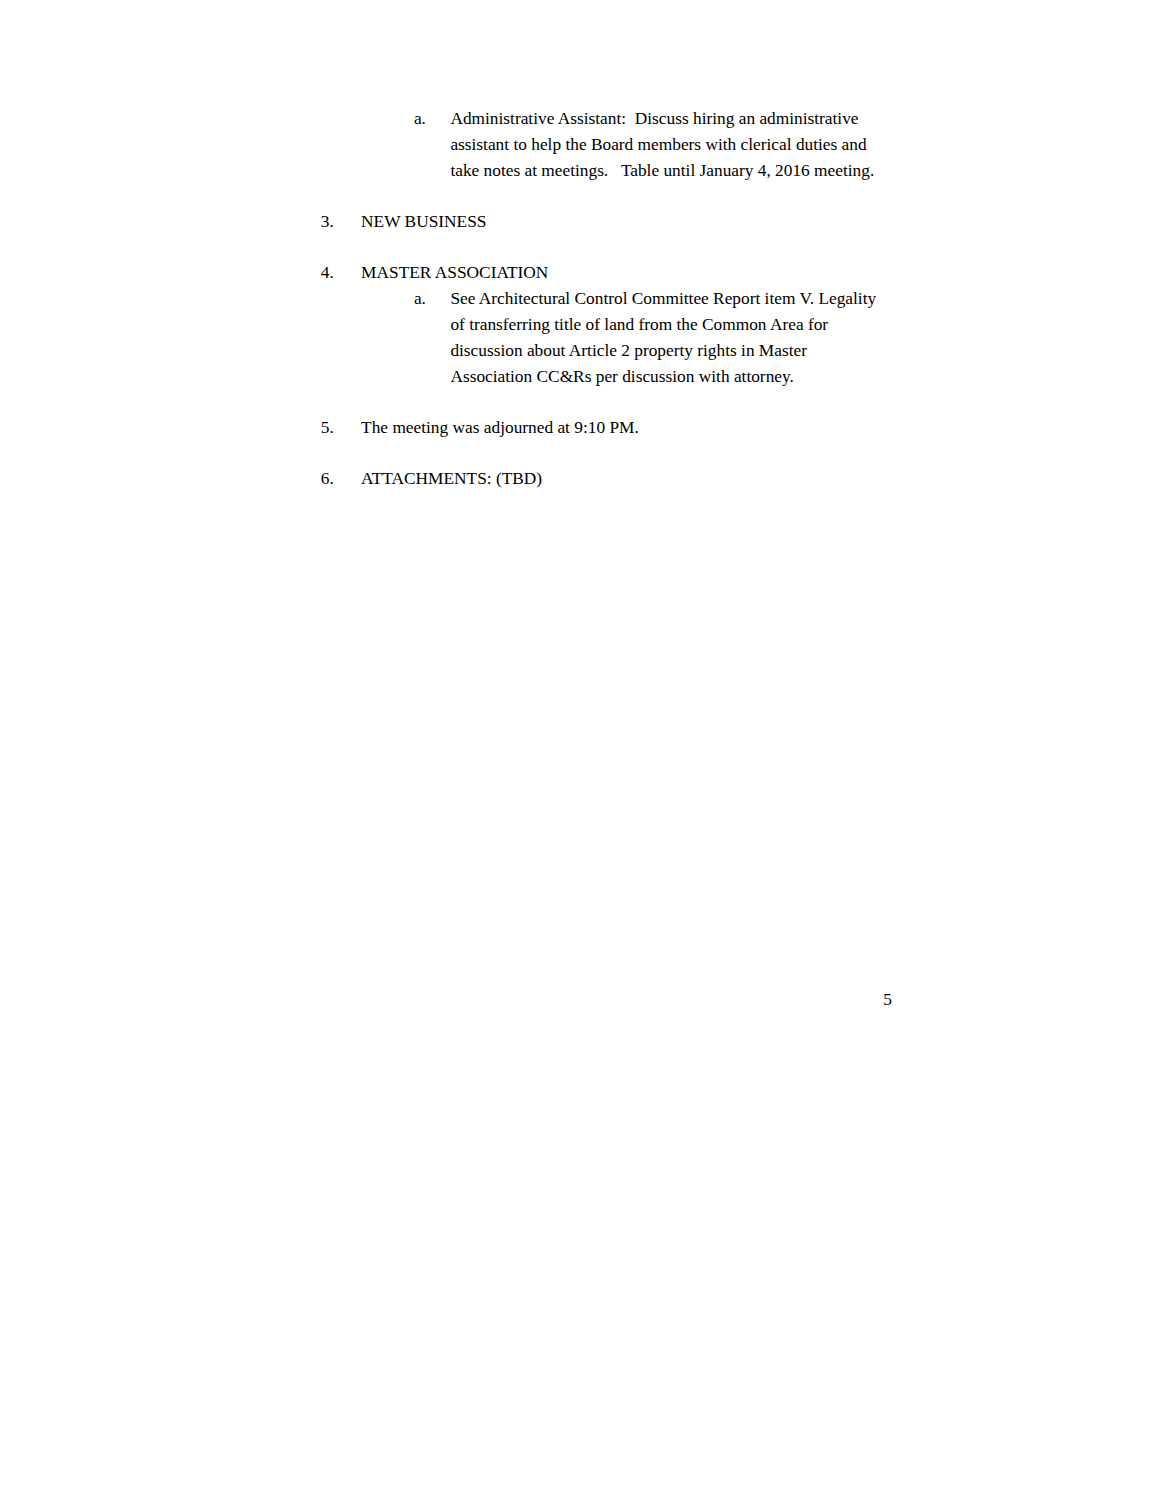Administrative Assistant: Discuss hiring an administrative assistant to help the Board members with clerical duties and take notes at meetings. Table until January 4, 2016 meeting.
NEW BUSINESS
MASTER ASSOCIATION
See Architectural Control Committee Report item V. Legality of transferring title of land from the Common Area for discussion about Article 2 property rights in Master Association CC&Rs per discussion with attorney.
The meeting was adjourned at 9:10 PM.
ATTACHMENTS: (TBD)
5